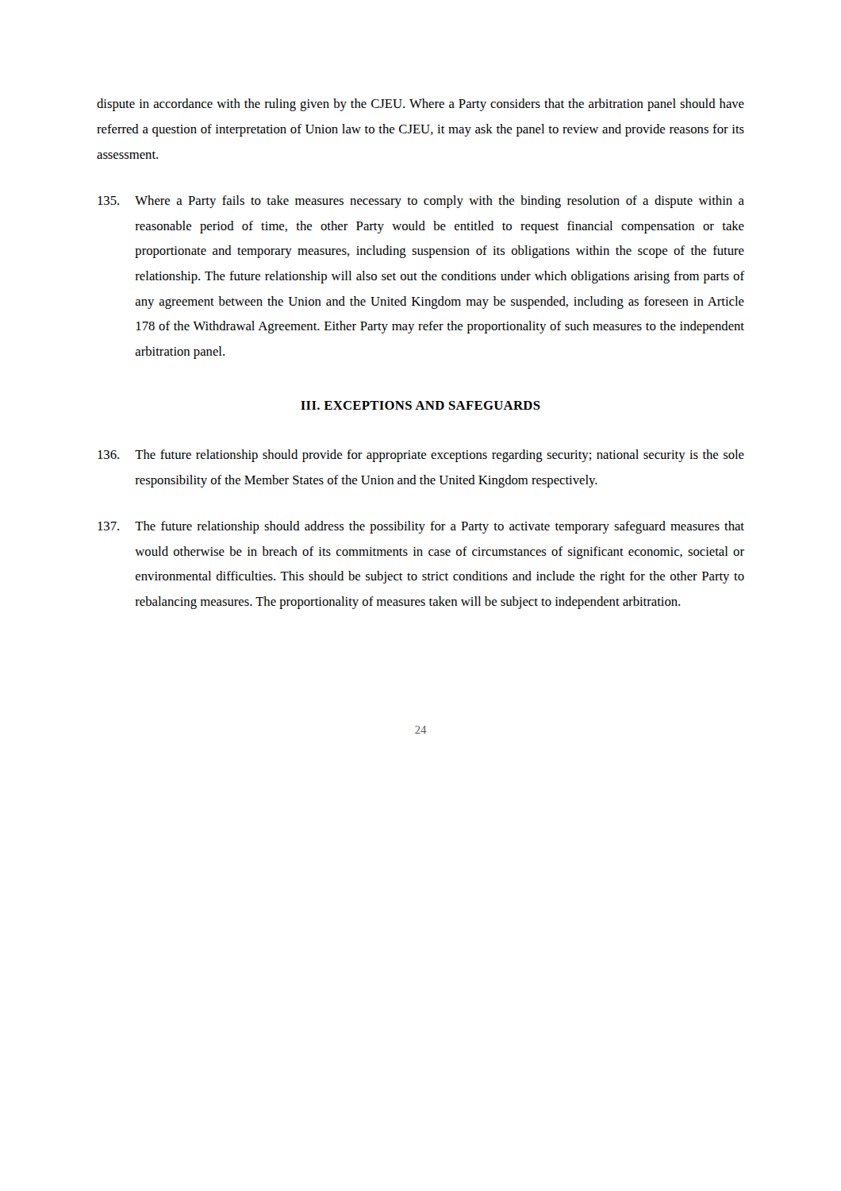dispute in accordance with the ruling given by the CJEU. Where a Party considers that the arbitration panel should have referred a question of interpretation of Union law to the CJEU, it may ask the panel to review and provide reasons for its assessment.
135. Where a Party fails to take measures necessary to comply with the binding resolution of a dispute within a reasonable period of time, the other Party would be entitled to request financial compensation or take proportionate and temporary measures, including suspension of its obligations within the scope of the future relationship. The future relationship will also set out the conditions under which obligations arising from parts of any agreement between the Union and the United Kingdom may be suspended, including as foreseen in Article 178 of the Withdrawal Agreement. Either Party may refer the proportionality of such measures to the independent arbitration panel.
III. EXCEPTIONS AND SAFEGUARDS
136. The future relationship should provide for appropriate exceptions regarding security; national security is the sole responsibility of the Member States of the Union and the United Kingdom respectively.
137. The future relationship should address the possibility for a Party to activate temporary safeguard measures that would otherwise be in breach of its commitments in case of circumstances of significant economic, societal or environmental difficulties. This should be subject to strict conditions and include the right for the other Party to rebalancing measures. The proportionality of measures taken will be subject to independent arbitration.
24